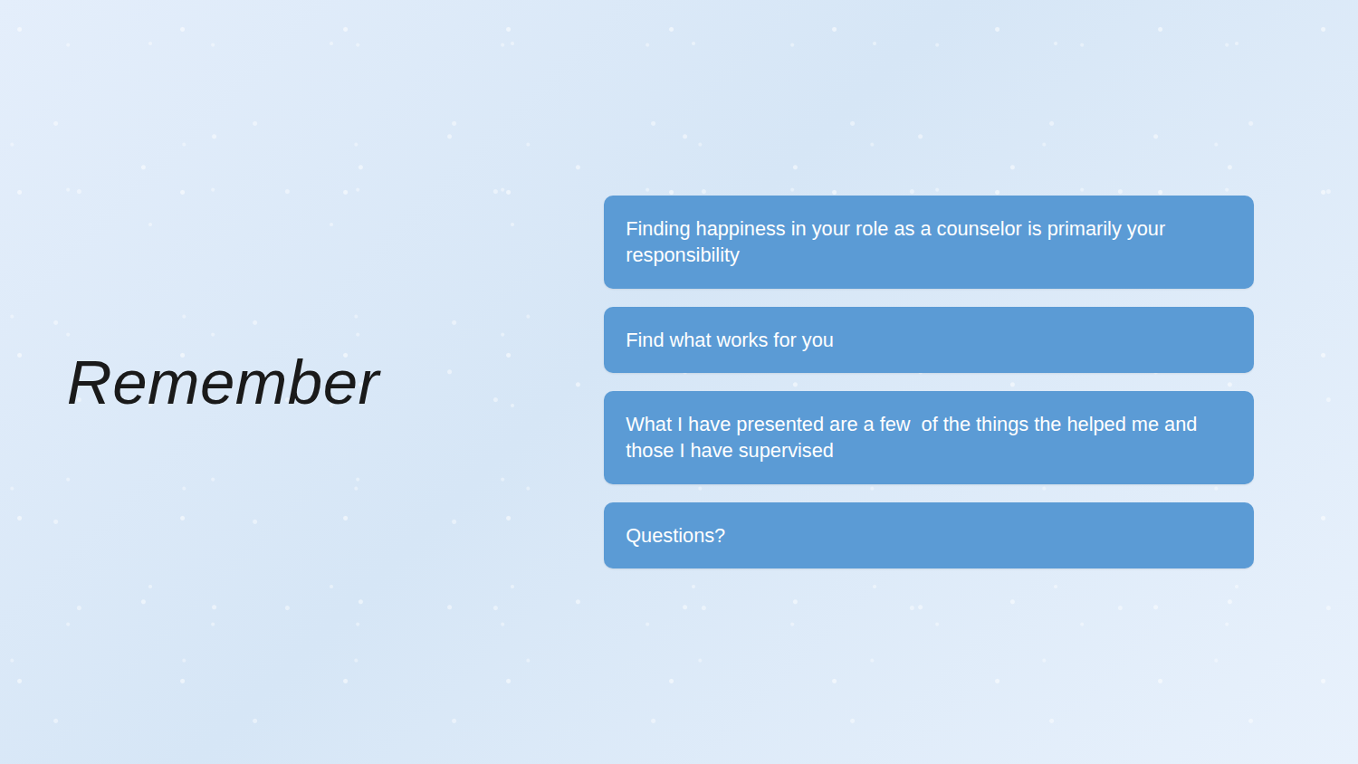Remember
Finding happiness in your role as a counselor is primarily your responsibility
Find what works for you
What I have presented are a few of the things the helped me and those I have supervised
Questions?